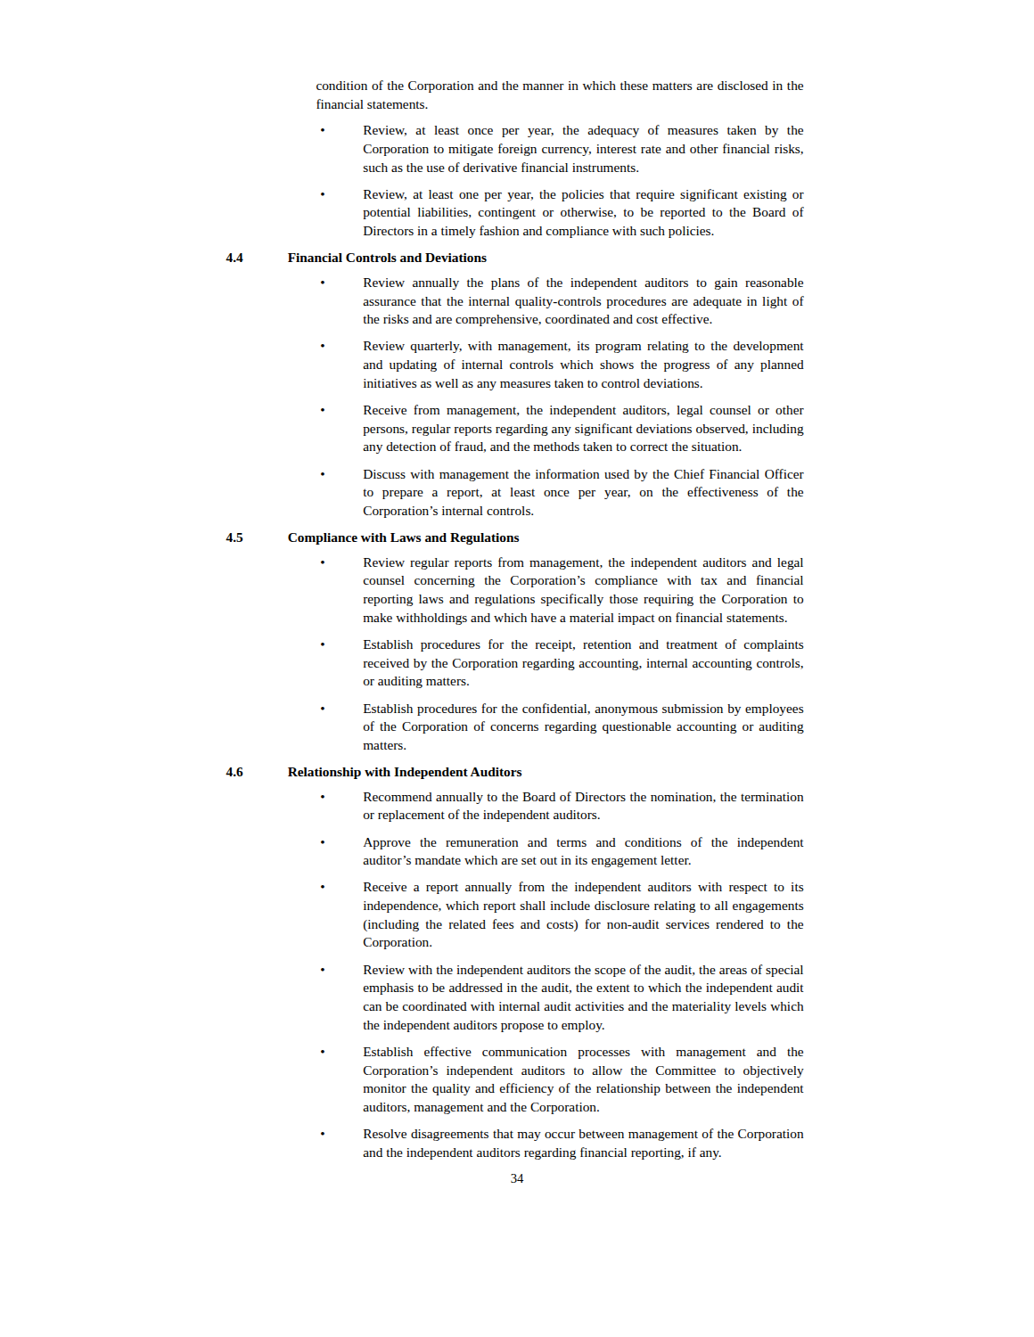condition of the Corporation and the manner in which these matters are disclosed in the financial statements.
Review, at least once per year, the adequacy of measures taken by the Corporation to mitigate foreign currency, interest rate and other financial risks, such as the use of derivative financial instruments.
Review, at least one per year, the policies that require significant existing or potential liabilities, contingent or otherwise, to be reported to the Board of Directors in a timely fashion and compliance with such policies.
4.4 Financial Controls and Deviations
Review annually the plans of the independent auditors to gain reasonable assurance that the internal quality-controls procedures are adequate in light of the risks and are comprehensive, coordinated and cost effective.
Review quarterly, with management, its program relating to the development and updating of internal controls which shows the progress of any planned initiatives as well as any measures taken to control deviations.
Receive from management, the independent auditors, legal counsel or other persons, regular reports regarding any significant deviations observed, including any detection of fraud, and the methods taken to correct the situation.
Discuss with management the information used by the Chief Financial Officer to prepare a report, at least once per year, on the effectiveness of the Corporation’s internal controls.
4.5 Compliance with Laws and Regulations
Review regular reports from management, the independent auditors and legal counsel concerning the Corporation’s compliance with tax and financial reporting laws and regulations specifically those requiring the Corporation to make withholdings and which have a material impact on financial statements.
Establish procedures for the receipt, retention and treatment of complaints received by the Corporation regarding accounting, internal accounting controls, or auditing matters.
Establish procedures for the confidential, anonymous submission by employees of the Corporation of concerns regarding questionable accounting or auditing matters.
4.6 Relationship with Independent Auditors
Recommend annually to the Board of Directors the nomination, the termination or replacement of the independent auditors.
Approve the remuneration and terms and conditions of the independent auditor’s mandate which are set out in its engagement letter.
Receive a report annually from the independent auditors with respect to its independence, which report shall include disclosure relating to all engagements (including the related fees and costs) for non-audit services rendered to the Corporation.
Review with the independent auditors the scope of the audit, the areas of special emphasis to be addressed in the audit, the extent to which the independent audit can be coordinated with internal audit activities and the materiality levels which the independent auditors propose to employ.
Establish effective communication processes with management and the Corporation’s independent auditors to allow the Committee to objectively monitor the quality and efficiency of the relationship between the independent auditors, management and the Corporation.
Resolve disagreements that may occur between management of the Corporation and the independent auditors regarding financial reporting, if any.
34